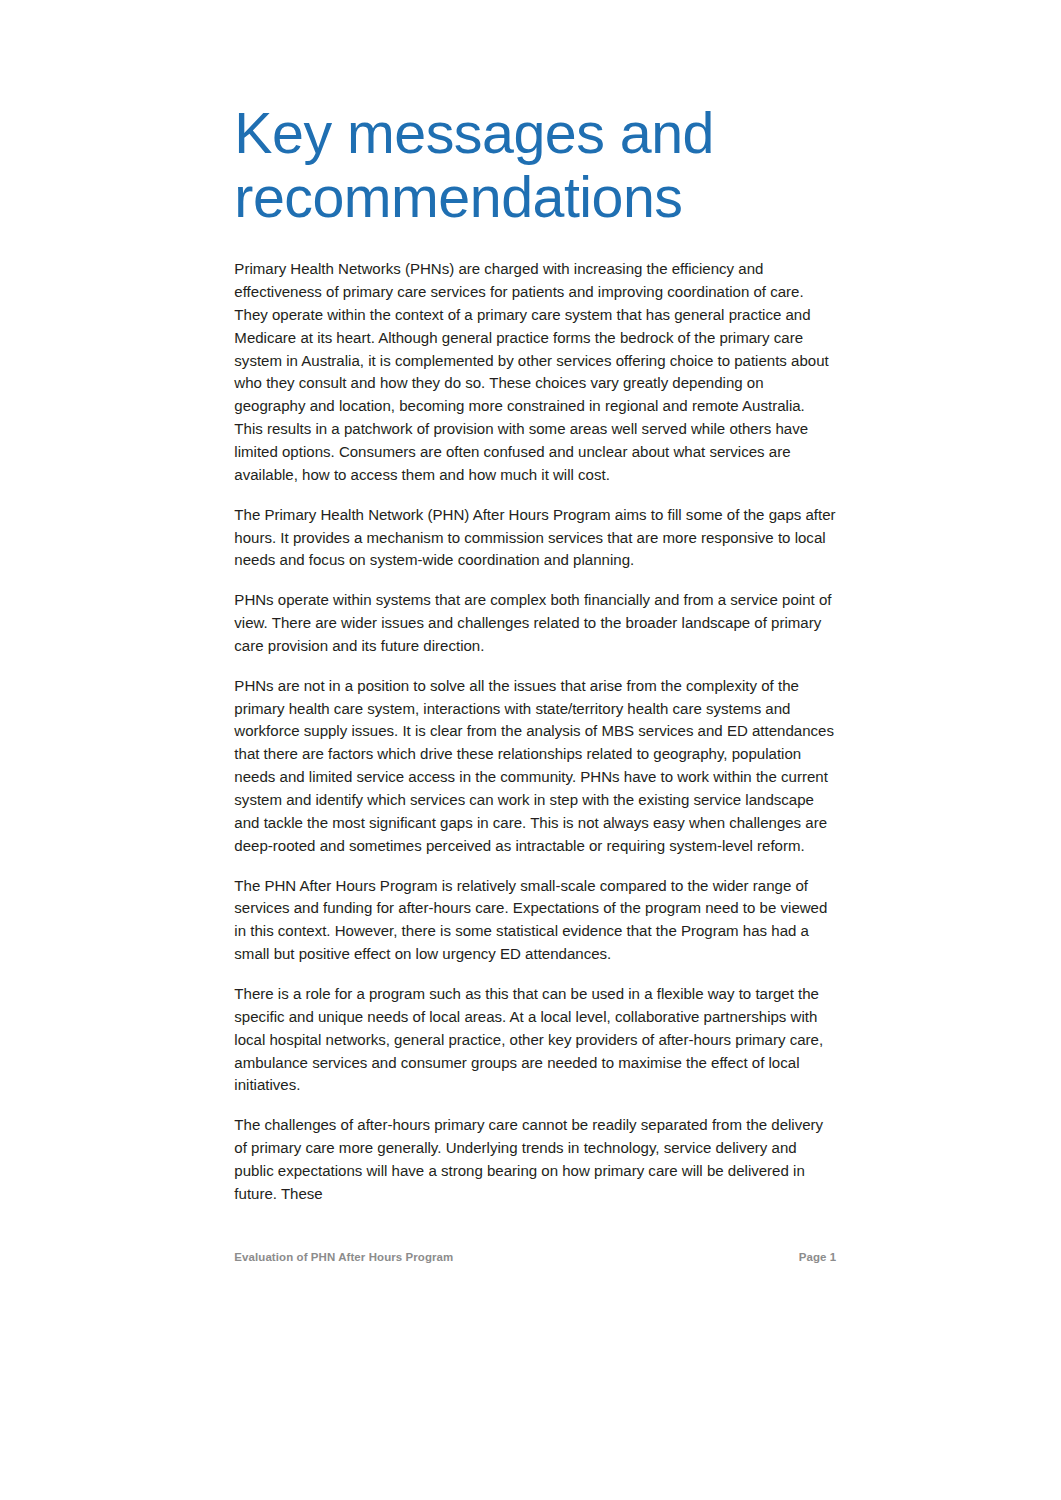Key messages and recommendations
Primary Health Networks (PHNs) are charged with increasing the efficiency and effectiveness of primary care services for patients and improving coordination of care. They operate within the context of a primary care system that has general practice and Medicare at its heart. Although general practice forms the bedrock of the primary care system in Australia, it is complemented by other services offering choice to patients about who they consult and how they do so. These choices vary greatly depending on geography and location, becoming more constrained in regional and remote Australia. This results in a patchwork of provision with some areas well served while others have limited options. Consumers are often confused and unclear about what services are available, how to access them and how much it will cost.
The Primary Health Network (PHN) After Hours Program aims to fill some of the gaps after hours. It provides a mechanism to commission services that are more responsive to local needs and focus on system-wide coordination and planning.
PHNs operate within systems that are complex both financially and from a service point of view. There are wider issues and challenges related to the broader landscape of primary care provision and its future direction.
PHNs are not in a position to solve all the issues that arise from the complexity of the primary health care system, interactions with state/territory health care systems and workforce supply issues. It is clear from the analysis of MBS services and ED attendances that there are factors which drive these relationships related to geography, population needs and limited service access in the community. PHNs have to work within the current system and identify which services can work in step with the existing service landscape and tackle the most significant gaps in care. This is not always easy when challenges are deep-rooted and sometimes perceived as intractable or requiring system-level reform.
The PHN After Hours Program is relatively small-scale compared to the wider range of services and funding for after-hours care. Expectations of the program need to be viewed in this context. However, there is some statistical evidence that the Program has had a small but positive effect on low urgency ED attendances.
There is a role for a program such as this that can be used in a flexible way to target the specific and unique needs of local areas. At a local level, collaborative partnerships with local hospital networks, general practice, other key providers of after-hours primary care, ambulance services and consumer groups are needed to maximise the effect of local initiatives.
The challenges of after-hours primary care cannot be readily separated from the delivery of primary care more generally. Underlying trends in technology, service delivery and public expectations will have a strong bearing on how primary care will be delivered in future. These
Evaluation of PHN After Hours Program
Page 1